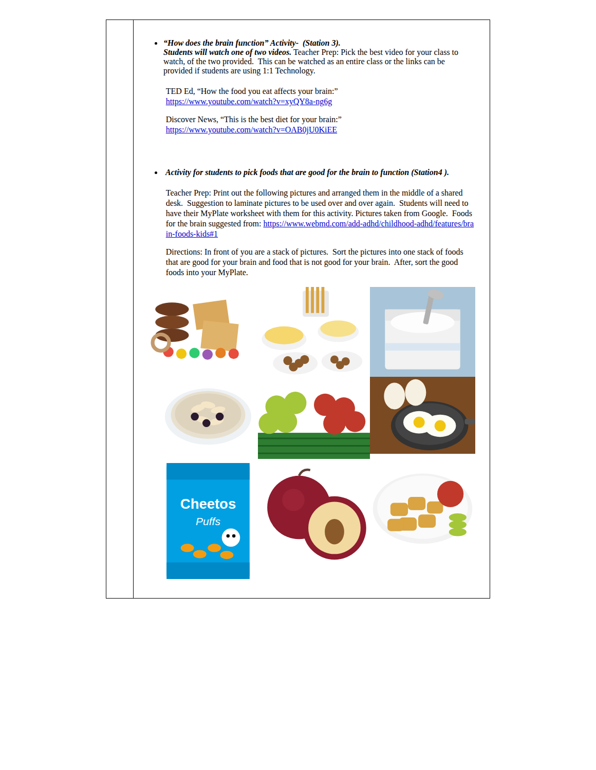“How does the brain function” Activity- (Station 3).
Students will watch one of two videos. Teacher Prep: Pick the best video for your class to watch, of the two provided. This can be watched as an entire class or the links can be provided if students are using 1:1 Technology.
TED Ed, “How the food you eat affects your brain:”
https://www.youtube.com/watch?v=xyQY8a-ng6g
Discover News, “This is the best diet for your brain:”
https://www.youtube.com/watch?v=OAB0jU0KiEE
Activity for students to pick foods that are good for the brain to function (Station4 ).
Teacher Prep: Print out the following pictures and arranged them in the middle of a shared desk. Suggestion to laminate pictures to be used over and over again. Students will need to have their MyPlate worksheet with them for this activity. Pictures taken from Google. Foods for the brain suggested from: https://www.webmd.com/add-adhd/childhood-adhd/features/brain-foods-kids#1
Directions: In front of you are a stack of pictures. Sort the pictures into one stack of foods that are good for your brain and food that is not good for your brain. After, sort the good foods into your MyPlate.